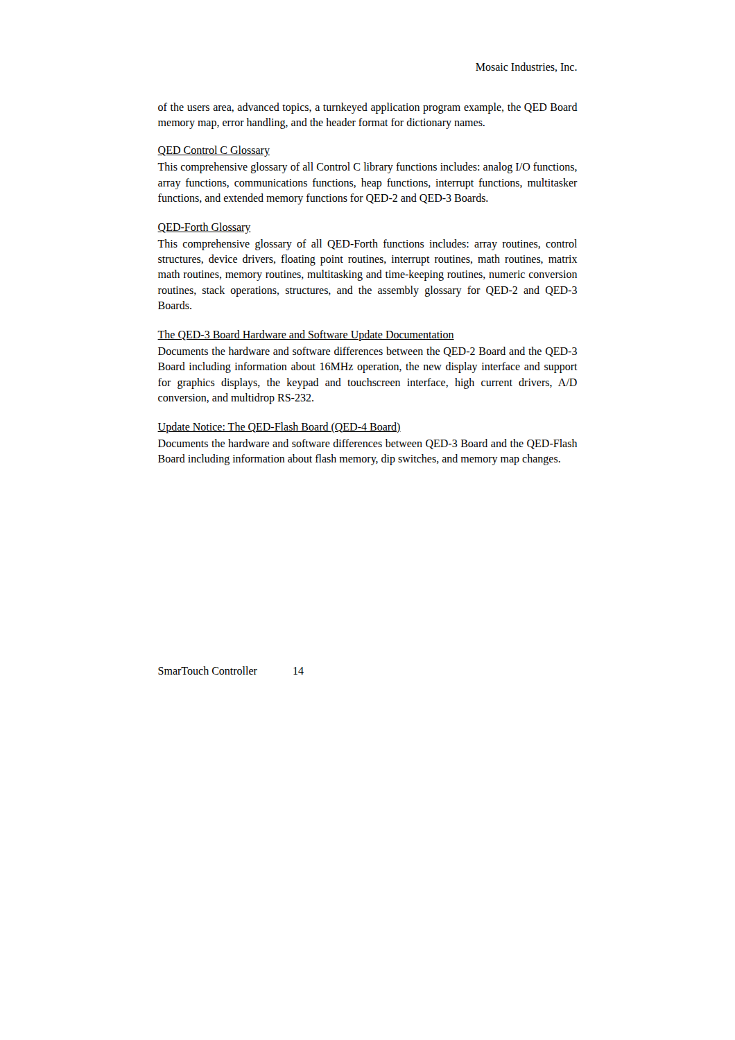Mosaic Industries, Inc.
of the users area, advanced topics, a turnkeyed application program example, the QED Board memory map, error handling, and the header format for dictionary names.
QED Control C Glossary
This comprehensive glossary of all Control C library functions includes: analog I/O functions, array functions, communications functions, heap functions, interrupt functions, multitasker functions, and extended memory functions for QED-2 and QED-3 Boards.
QED-Forth Glossary
This comprehensive glossary of all QED-Forth functions includes: array routines, control structures, device drivers, floating point routines, interrupt routines, math routines, matrix math routines, memory routines, multitasking and time-keeping routines, numeric conversion routines, stack operations, structures, and the assembly glossary for QED-2 and QED-3 Boards.
The QED-3 Board Hardware and Software Update Documentation
Documents the hardware and software differences between the QED-2 Board and the QED-3 Board including information about 16MHz operation, the new display interface and support for graphics displays, the keypad and touchscreen interface, high current drivers, A/D conversion, and multidrop RS-232.
Update Notice: The QED-Flash Board (QED-4 Board)
Documents the hardware and software differences between QED-3 Board and the QED-Flash Board including information about flash memory, dip switches, and memory map changes.
SmarTouch Controller 14